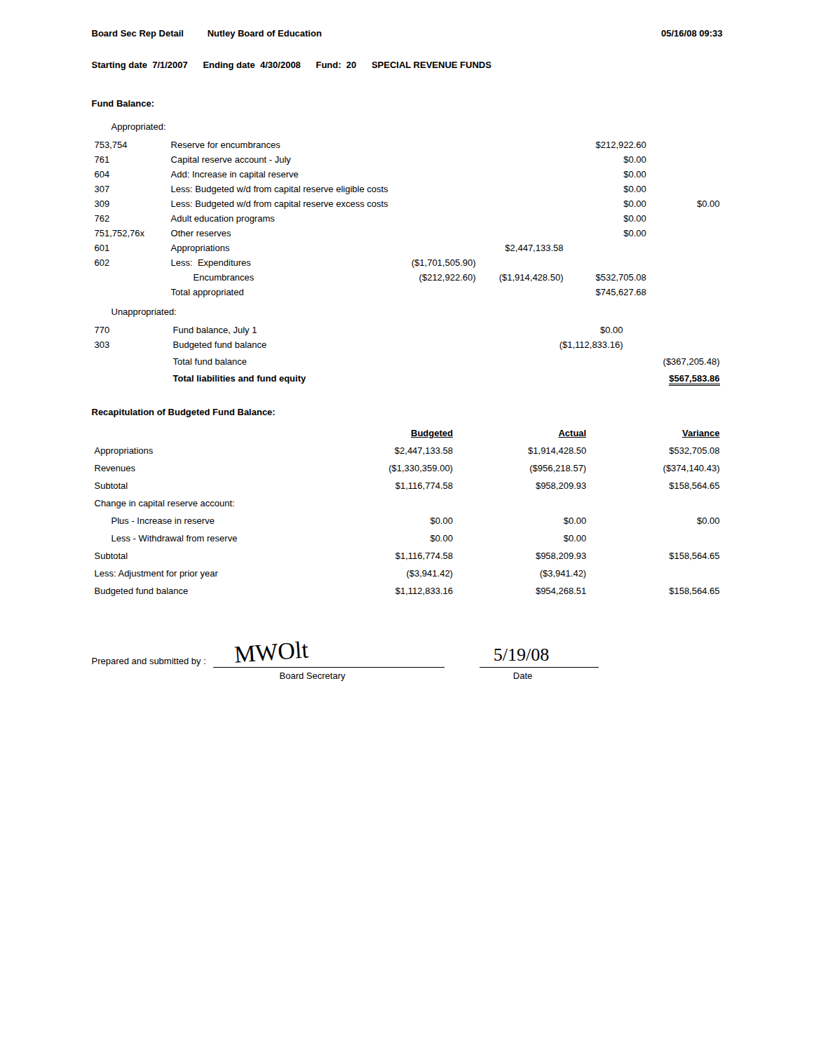Board Sec Rep Detail Nutley Board of Education
05/16/08 09:33
Starting date 7/1/2007 Ending date 4/30/2008 Fund: 20 SPECIAL REVENUE FUNDS
Fund Balance:
Appropriated:
| 753,754 | Reserve for encumbrances | | | $212,922.60 | |
| 761 | Capital reserve account - July | | | $0.00 | |
| 604 | Add: Increase in capital reserve | | | $0.00 | |
| 307 | Less: Budgeted w/d from capital reserve eligible costs | | | $0.00 | |
| 309 | Less: Budgeted w/d from capital reserve excess costs | | | $0.00 | $0.00 |
| 762 | Adult education programs | | | $0.00 | |
| 751,752,76x | Other reserves | | | $0.00 | |
| 601 | Appropriations | | $2,447,133.58 | | |
| 602 | Less: Expenditures | ($1,701,505.90) | | | |
| | Encumbrances | ($212,922.60) | ($1,914,428.50) | $532,705.08 | |
| | Total appropriated | | | $745,627.68 | |
Unappropriated:
| 770 | Fund balance, July 1 | | | $0.00 | |
| 303 | Budgeted fund balance | | | ($1,112,833.16) | |
| | Total fund balance | | | | ($367,205.48) |
| | Total liabilities and fund equity | | | | $567,583.86 |
Recapitulation of Budgeted Fund Balance:
| | Budgeted | Actual | Variance |
| Appropriations | $2,447,133.58 | $1,914,428.50 | $532,705.08 |
| Revenues | ($1,330,359.00) | ($956,218.57) | ($374,140.43) |
| Subtotal | $1,116,774.58 | $958,209.93 | $158,564.65 |
| Change in capital reserve account: | | | |
| Plus - Increase in reserve | $0.00 | $0.00 | $0.00 |
| Less - Withdrawal from reserve | $0.00 | $0.00 | |
| Subtotal | $1,116,774.58 | $958,209.93 | $158,564.65 |
| Less: Adjustment for prior year | ($3,941.42) | ($3,941.42) | |
| Budgeted fund balance | $1,112,833.16 | $954,268.51 | $158,564.65 |
Prepared and submitted by :
MWOlt
5/19/08
Board Secretary
Date